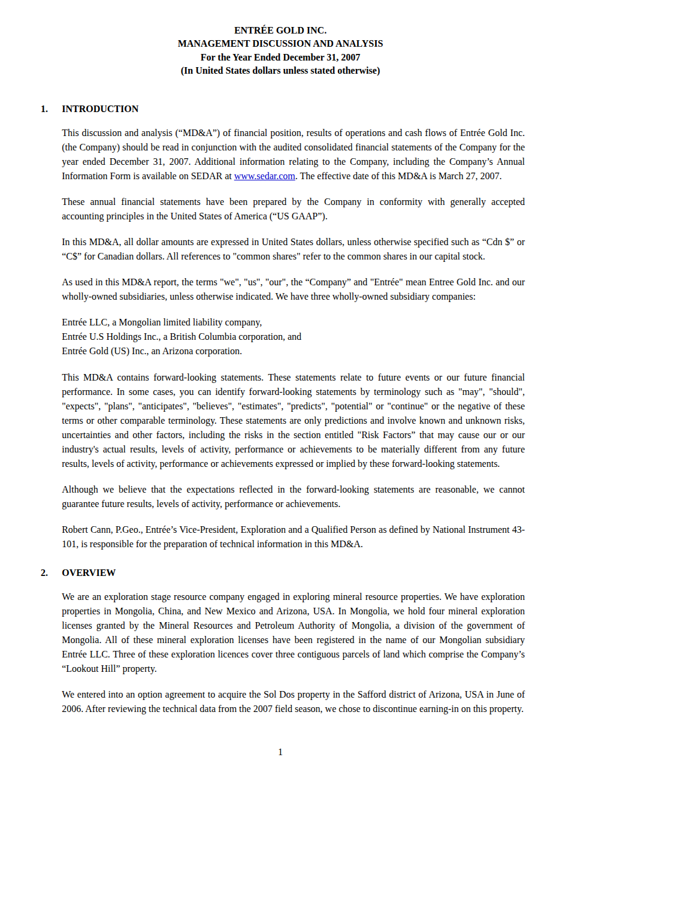ENTRÉE GOLD INC.
MANAGEMENT DISCUSSION AND ANALYSIS
For the Year Ended December 31, 2007
(In United States dollars unless stated otherwise)
1.
Introduction
This discussion and analysis (“MD&A”) of financial position, results of operations and cash flows of Entrée Gold Inc. (the Company) should be read in conjunction with the audited consolidated financial statements of the Company for the year ended December 31, 2007. Additional information relating to the Company, including the Company’s Annual Information Form is available on SEDAR at www.sedar.com. The effective date of this MD&A is March 27, 2007.
These annual financial statements have been prepared by the Company in conformity with generally accepted accounting principles in the United States of America (“US GAAP”).
In this MD&A, all dollar amounts are expressed in United States dollars, unless otherwise specified such as “Cdn $” or “C$” for Canadian dollars. All references to "common shares" refer to the common shares in our capital stock.
As used in this MD&A report, the terms "we", "us", "our", the “Company” and "Entrée" mean Entree Gold Inc. and our wholly-owned subsidiaries, unless otherwise indicated. We have three wholly-owned subsidiary companies:
Entrée LLC, a Mongolian limited liability company,
Entrée U.S Holdings Inc., a British Columbia corporation, and
Entrée Gold (US) Inc., an Arizona corporation.
This MD&A contains forward-looking statements. These statements relate to future events or our future financial performance. In some cases, you can identify forward-looking statements by terminology such as "may", "should", "expects", "plans", "anticipates", "believes", "estimates", "predicts", "potential" or "continue" or the negative of these terms or other comparable terminology. These statements are only predictions and involve known and unknown risks, uncertainties and other factors, including the risks in the section entitled "Risk Factors” that may cause our or our industry's actual results, levels of activity, performance or achievements to be materially different from any future results, levels of activity, performance or achievements expressed or implied by these forward-looking statements.
Although we believe that the expectations reflected in the forward-looking statements are reasonable, we cannot guarantee future results, levels of activity, performance or achievements.
Robert Cann, P.Geo., Entrée’s Vice-President, Exploration and a Qualified Person as defined by National Instrument 43-101, is responsible for the preparation of technical information in this MD&A.
2.
Overview
We are an exploration stage resource company engaged in exploring mineral resource properties. We have exploration properties in Mongolia, China, and New Mexico and Arizona, USA. In Mongolia, we hold four mineral exploration licenses granted by the Mineral Resources and Petroleum Authority of Mongolia, a division of the government of Mongolia. All of these mineral exploration licenses have been registered in the name of our Mongolian subsidiary Entrée LLC. Three of these exploration licences cover three contiguous parcels of land which comprise the Company’s “Lookout Hill” property.
We entered into an option agreement to acquire the Sol Dos property in the Safford district of Arizona, USA in June of 2006. After reviewing the technical data from the 2007 field season, we chose to discontinue earning-in on this property.
1